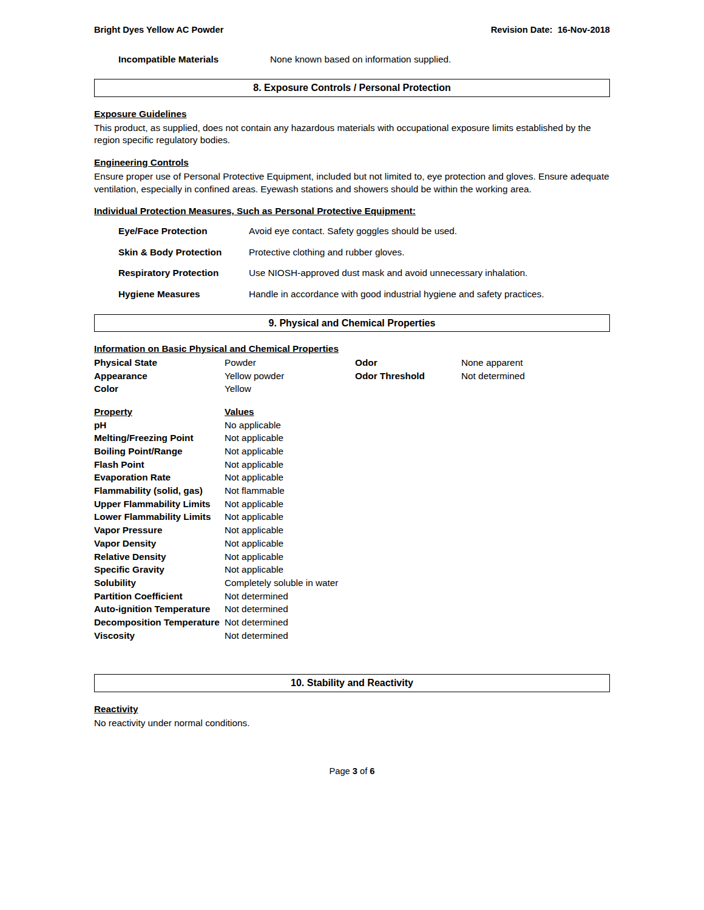Bright Dyes Yellow AC Powder Revision Date: 16-Nov-2018
Incompatible Materials None known based on information supplied.
8. Exposure Controls / Personal Protection
Exposure Guidelines
This product, as supplied, does not contain any hazardous materials with occupational exposure limits established by the region specific regulatory bodies.
Engineering Controls
Ensure proper use of Personal Protective Equipment, included but not limited to, eye protection and gloves. Ensure adequate ventilation, especially in confined areas. Eyewash stations and showers should be within the working area.
Individual Protection Measures, Such as Personal Protective Equipment:
Eye/Face Protection Avoid eye contact. Safety goggles should be used.
Skin & Body Protection Protective clothing and rubber gloves.
Respiratory Protection Use NIOSH-approved dust mask and avoid unnecessary inhalation.
Hygiene Measures Handle in accordance with good industrial hygiene and safety practices.
9. Physical and Chemical Properties
Information on Basic Physical and Chemical Properties
| Physical State | Powder | Odor | None apparent |
| Appearance | Yellow powder | Odor Threshold | Not determined |
| Color | Yellow | | |
| Property | Values |
| pH | No applicable |
| Melting/Freezing Point | Not applicable |
| Boiling Point/Range | Not applicable |
| Flash Point | Not applicable |
| Evaporation Rate | Not applicable |
| Flammability (solid, gas) | Not flammable |
| Upper Flammability Limits | Not applicable |
| Lower Flammability Limits | Not applicable |
| Vapor Pressure | Not applicable |
| Vapor Density | Not applicable |
| Relative Density | Not applicable |
| Specific Gravity | Not applicable |
| Solubility | Completely soluble in water |
| Partition Coefficient | Not determined |
| Auto-ignition Temperature | Not determined |
| Decomposition Temperature | Not determined |
| Viscosity | Not determined |
10. Stability and Reactivity
Reactivity
No reactivity under normal conditions.
Page 3 of 6